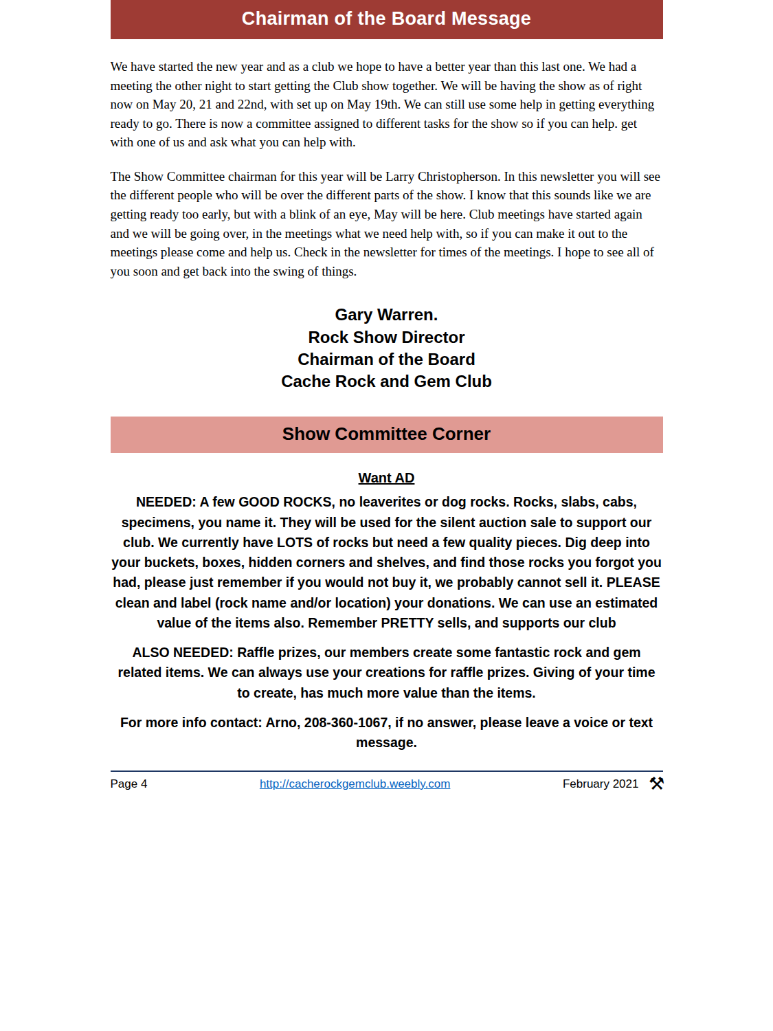Chairman of the Board Message
We have started the new year and as a club we hope to have a better year than this last one. We had a meeting the other night to start getting the Club show together. We will be having the show as of right now on May 20, 21 and 22nd, with set up on May 19th. We can still use some help in getting everything ready to go. There is now a committee assigned to different tasks for the show so if you can help. get with one of us and ask what you can help with.
The Show Committee chairman for this year will be Larry Christopherson. In this newsletter you will see the different people who will be over the different parts of the show. I know that this sounds like we are getting ready too early, but with a blink of an eye, May will be here. Club meetings have started again and we will be going over, in the meetings what we need help with, so if you can make it out to the meetings please come and help us. Check in the newsletter for times of the meetings. I hope to see all of you soon and get back into the swing of things.
Gary Warren.
Rock Show Director
Chairman of the Board
Cache Rock and Gem Club
Show Committee Corner
Want AD
NEEDED: A few GOOD ROCKS, no leaverites or dog rocks. Rocks, slabs, cabs, specimens, you name it. They will be used for the silent auction sale to support our club. We currently have LOTS of rocks but need a few quality pieces. Dig deep into your buckets, boxes, hidden corners and shelves, and find those rocks you forgot you had, please just remember if you would not buy it, we probably cannot sell it. PLEASE clean and label (rock name and/or location) your donations. We can use an estimated value of the items also. Remember PRETTY sells, and supports our club
ALSO NEEDED: Raffle prizes, our members create some fantastic rock and gem related items. We can always use your creations for raffle prizes. Giving of your time to create, has much more value than the items.
For more info contact: Arno, 208-360-1067, if no answer, please leave a voice or text message.
Page 4
http://cacherockgemclub.weebly.com
February 2021
⚒